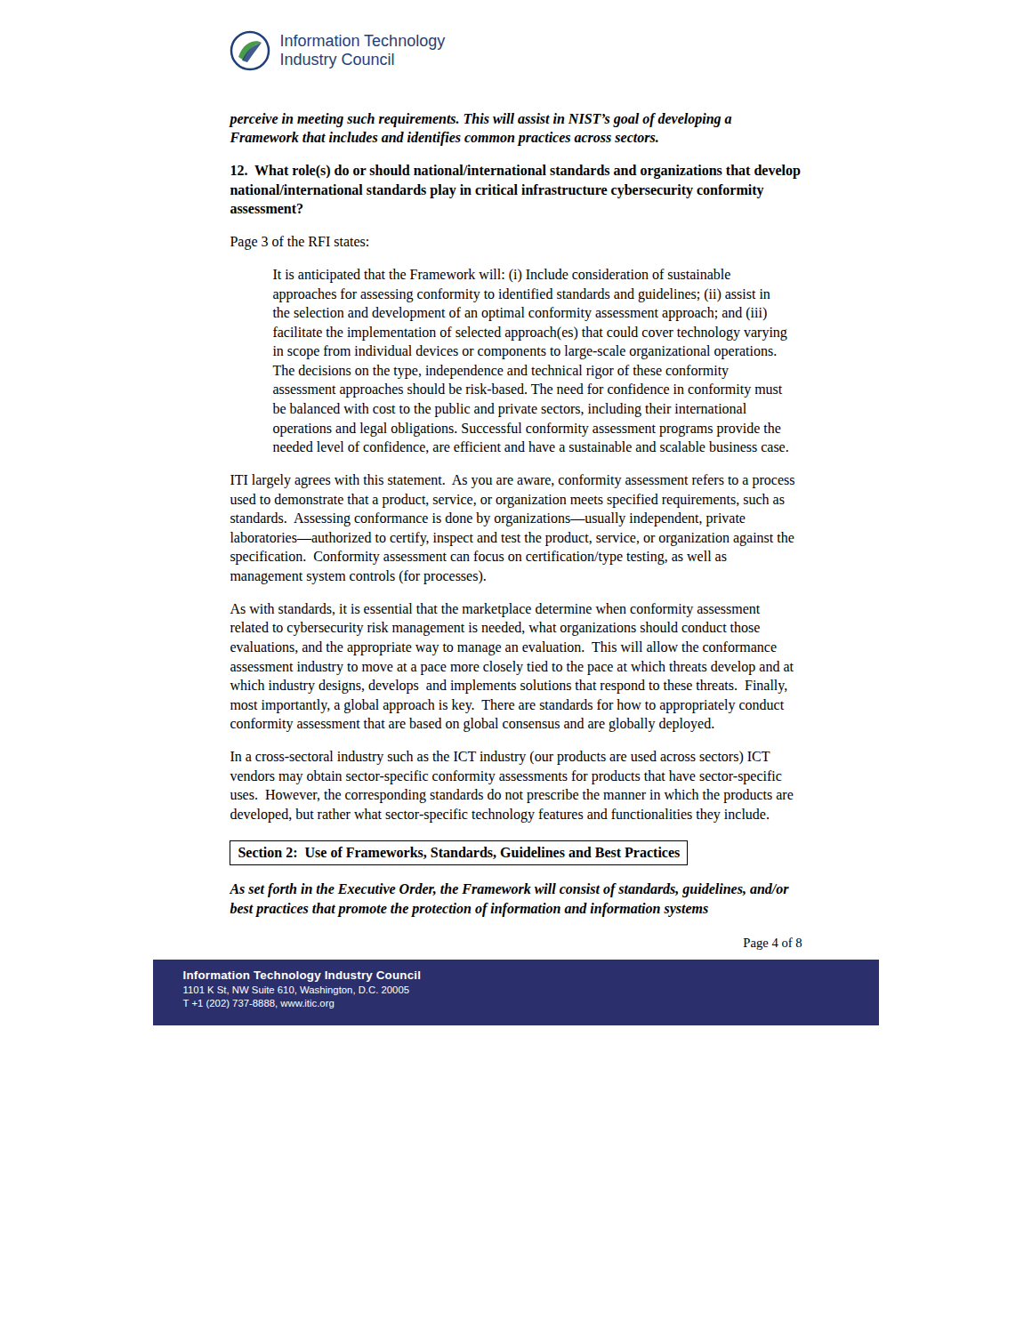Information Technology
Industry Council
perceive in meeting such requirements. This will assist in NIST’s goal of developing a Framework that includes and identifies common practices across sectors.
12. What role(s) do or should national/international standards and organizations that develop national/international standards play in critical infrastructure cybersecurity conformity assessment?
Page 3 of the RFI states:
It is anticipated that the Framework will: (i) Include consideration of sustainable approaches for assessing conformity to identified standards and guidelines; (ii) assist in the selection and development of an optimal conformity assessment approach; and (iii) facilitate the implementation of selected approach(es) that could cover technology varying in scope from individual devices or components to large-scale organizational operations. The decisions on the type, independence and technical rigor of these conformity assessment approaches should be risk-based. The need for confidence in conformity must be balanced with cost to the public and private sectors, including their international operations and legal obligations. Successful conformity assessment programs provide the needed level of confidence, are efficient and have a sustainable and scalable business case.
ITI largely agrees with this statement. As you are aware, conformity assessment refers to a process used to demonstrate that a product, service, or organization meets specified requirements, such as standards. Assessing conformance is done by organizations—usually independent, private laboratories—authorized to certify, inspect and test the product, service, or organization against the specification. Conformity assessment can focus on certification/type testing, as well as management system controls (for processes).
As with standards, it is essential that the marketplace determine when conformity assessment related to cybersecurity risk management is needed, what organizations should conduct those evaluations, and the appropriate way to manage an evaluation. This will allow the conformance assessment industry to move at a pace more closely tied to the pace at which threats develop and at which industry designs, develops and implements solutions that respond to these threats. Finally, most importantly, a global approach is key. There are standards for how to appropriately conduct conformity assessment that are based on global consensus and are globally deployed.
In a cross-sectoral industry such as the ICT industry (our products are used across sectors) ICT vendors may obtain sector-specific conformity assessments for products that have sector-specific uses. However, the corresponding standards do not prescribe the manner in which the products are developed, but rather what sector-specific technology features and functionalities they include.
Section 2: Use of Frameworks, Standards, Guidelines and Best Practices
As set forth in the Executive Order, the Framework will consist of standards, guidelines, and/or best practices that promote the protection of information and information systems
Page 4 of 8
Information Technology Industry Council
1101 K St, NW Suite 610, Washington, D.C. 20005
T +1 (202) 737-8888, www.itic.org